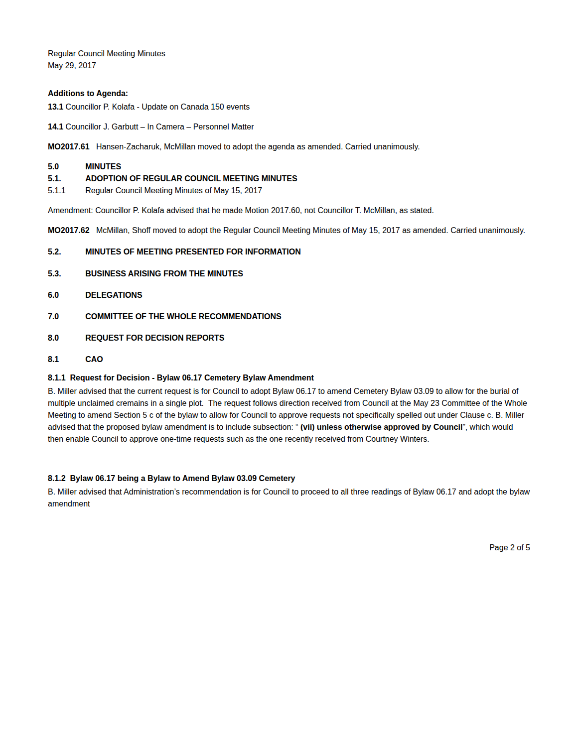Regular Council Meeting Minutes
May 29, 2017
Additions to Agenda:
13.1 Councillor P. Kolafa - Update on Canada 150 events
14.1 Councillor J. Garbutt – In Camera – Personnel Matter
MO2017.61 Hansen-Zacharuk, McMillan moved to adopt the agenda as amended. Carried unanimously.
5.0
MINUTES
5.1.
ADOPTION OF REGULAR COUNCIL MEETING MINUTES
5.1.1
Regular Council Meeting Minutes of May 15, 2017
Amendment: Councillor P. Kolafa advised that he made Motion 2017.60, not Councillor T. McMillan, as stated.
MO2017.62 McMillan, Shoff moved to adopt the Regular Council Meeting Minutes of May 15, 2017 as amended. Carried unanimously.
5.2.
MINUTES OF MEETING PRESENTED FOR INFORMATION
5.3.
BUSINESS ARISING FROM THE MINUTES
6.0
DELEGATIONS
7.0
COMMITTEE OF THE WHOLE RECOMMENDATIONS
8.0
REQUEST FOR DECISION REPORTS
8.1
CAO
8.1.1 Request for Decision - Bylaw 06.17 Cemetery Bylaw Amendment
B. Miller advised that the current request is for Council to adopt Bylaw 06.17 to amend Cemetery Bylaw 03.09 to allow for the burial of multiple unclaimed cremains in a single plot. The request follows direction received from Council at the May 23 Committee of the Whole Meeting to amend Section 5 c of the bylaw to allow for Council to approve requests not specifically spelled out under Clause c. B. Miller advised that the proposed bylaw amendment is to include subsection: “ (vii) unless otherwise approved by Council”, which would then enable Council to approve one-time requests such as the one recently received from Courtney Winters.
8.1.2 Bylaw 06.17 being a Bylaw to Amend Bylaw 03.09 Cemetery
B. Miller advised that Administration’s recommendation is for Council to proceed to all three readings of Bylaw 06.17 and adopt the bylaw amendment
Page 2 of 5